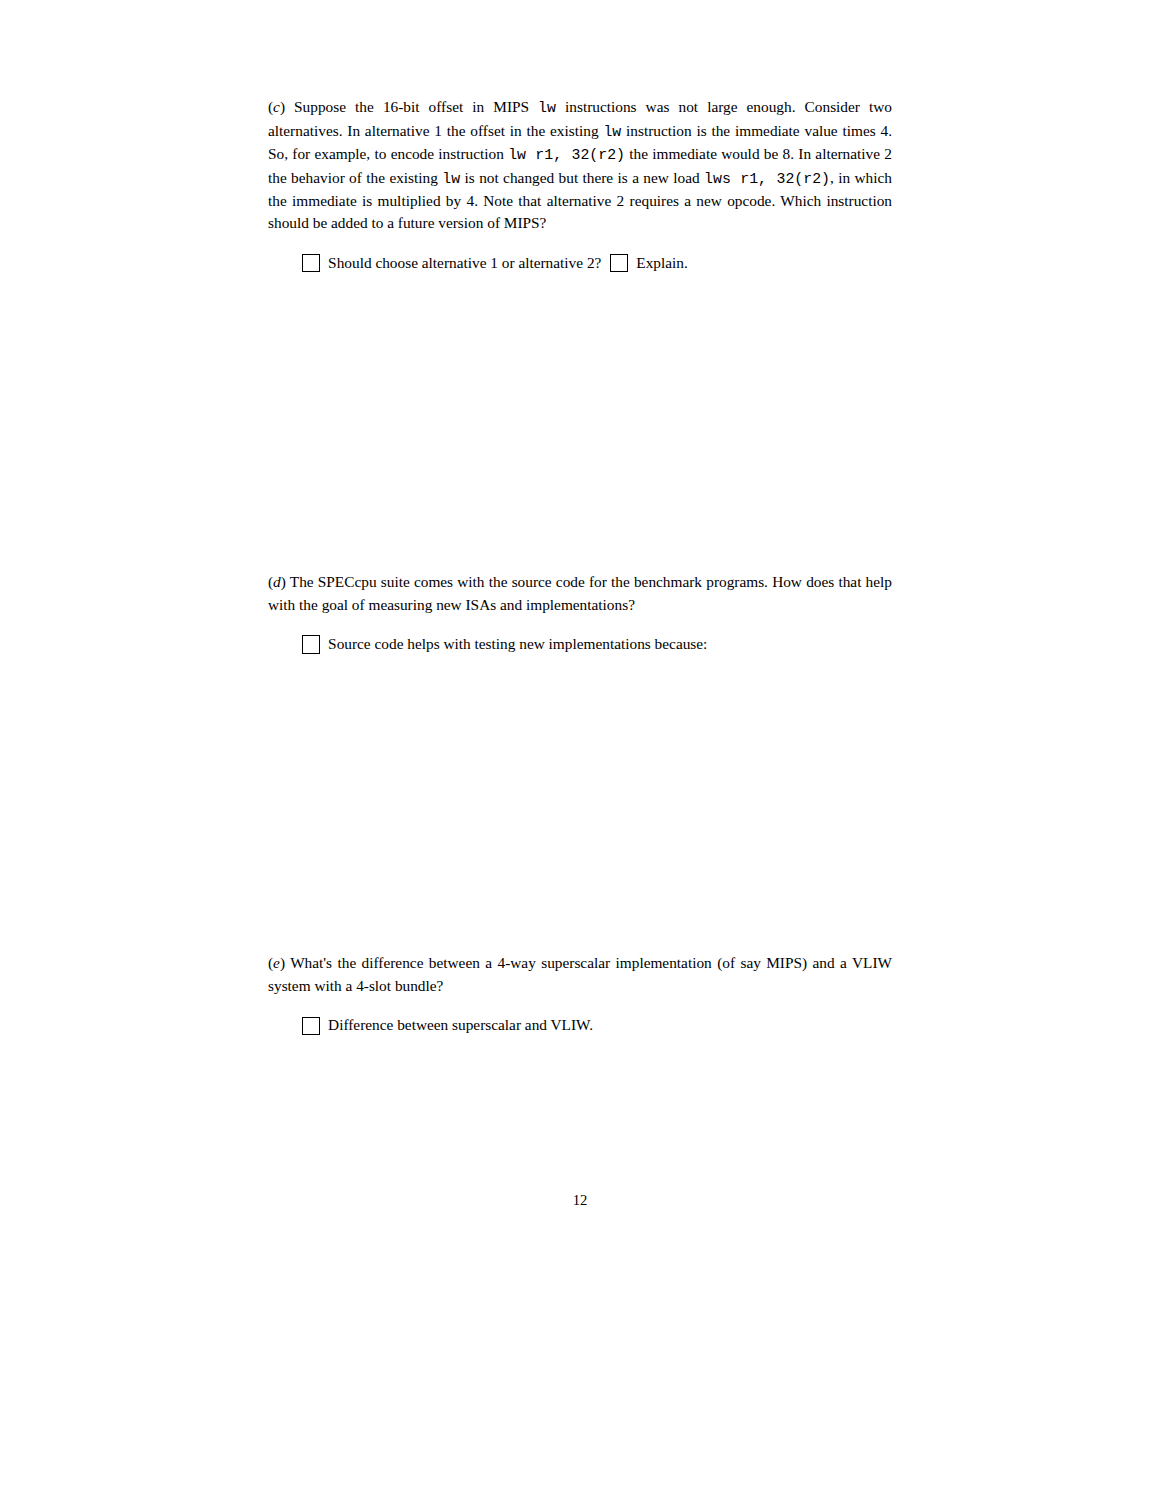(c) Suppose the 16-bit offset in MIPS lw instructions was not large enough. Consider two alternatives. In alternative 1 the offset in the existing lw instruction is the immediate value times 4. So, for example, to encode instruction lw r1, 32(r2) the immediate would be 8. In alternative 2 the behavior of the existing lw is not changed but there is a new load lws r1, 32(r2), in which the immediate is multiplied by 4. Note that alternative 2 requires a new opcode. Which instruction should be added to a future version of MIPS?
Should choose alternative 1 or alternative 2? Explain.
(d) The SPECcpu suite comes with the source code for the benchmark programs. How does that help with the goal of measuring new ISAs and implementations?
Source code helps with testing new implementations because:
(e) What's the difference between a 4-way superscalar implementation (of say MIPS) and a VLIW system with a 4-slot bundle?
Difference between superscalar and VLIW.
12